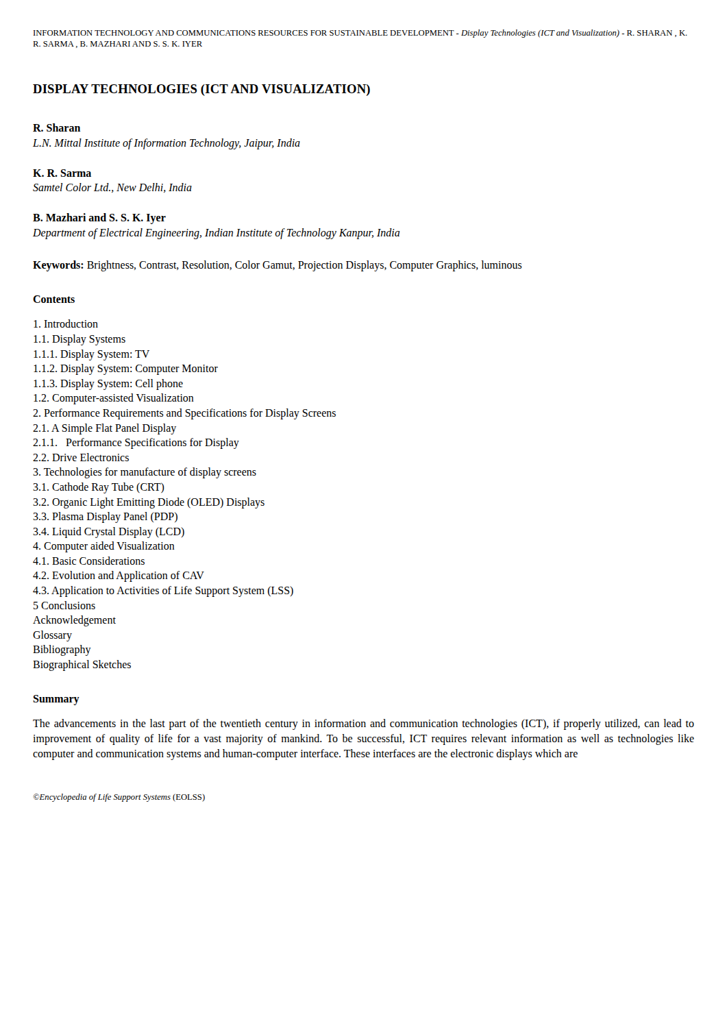Information Technology and Communications Resources for Sustainable Development - Display Technologies (ICT and Visualization) - R. Sharan , K. R. Sarma , B. Mazhari and S. S. K. Iyer
Display Technologies (ICT and Visualization)
R. Sharan
L.N. Mittal Institute of Information Technology, Jaipur, India
K. R. Sarma
Samtel Color Ltd., New Delhi, India
B. Mazhari and S. S. K. Iyer
Department of Electrical Engineering, Indian Institute of Technology Kanpur, India
Keywords: Brightness, Contrast, Resolution, Color Gamut, Projection Displays, Computer Graphics, luminous
Contents
1. Introduction
1.1. Display Systems
1.1.1. Display System: TV
1.1.2. Display System: Computer Monitor
1.1.3. Display System: Cell phone
1.2. Computer-assisted Visualization
2. Performance Requirements and Specifications for Display Screens
2.1. A Simple Flat Panel Display
2.1.1. Performance Specifications for Display
2.2. Drive Electronics
3. Technologies for manufacture of display screens
3.1. Cathode Ray Tube (CRT)
3.2. Organic Light Emitting Diode (OLED) Displays
3.3. Plasma Display Panel (PDP)
3.4. Liquid Crystal Display (LCD)
4. Computer aided Visualization
4.1. Basic Considerations
4.2. Evolution and Application of CAV
4.3. Application to Activities of Life Support System (LSS)
5 Conclusions
Acknowledgement
Glossary
Bibliography
Biographical Sketches
Summary
The advancements in the last part of the twentieth century in information and communication technologies (ICT), if properly utilized, can lead to improvement of quality of life for a vast majority of mankind. To be successful, ICT requires relevant information as well as technologies like computer and communication systems and human-computer interface. These interfaces are the electronic displays which are
©Encyclopedia of Life Support Systems (EOLSS)